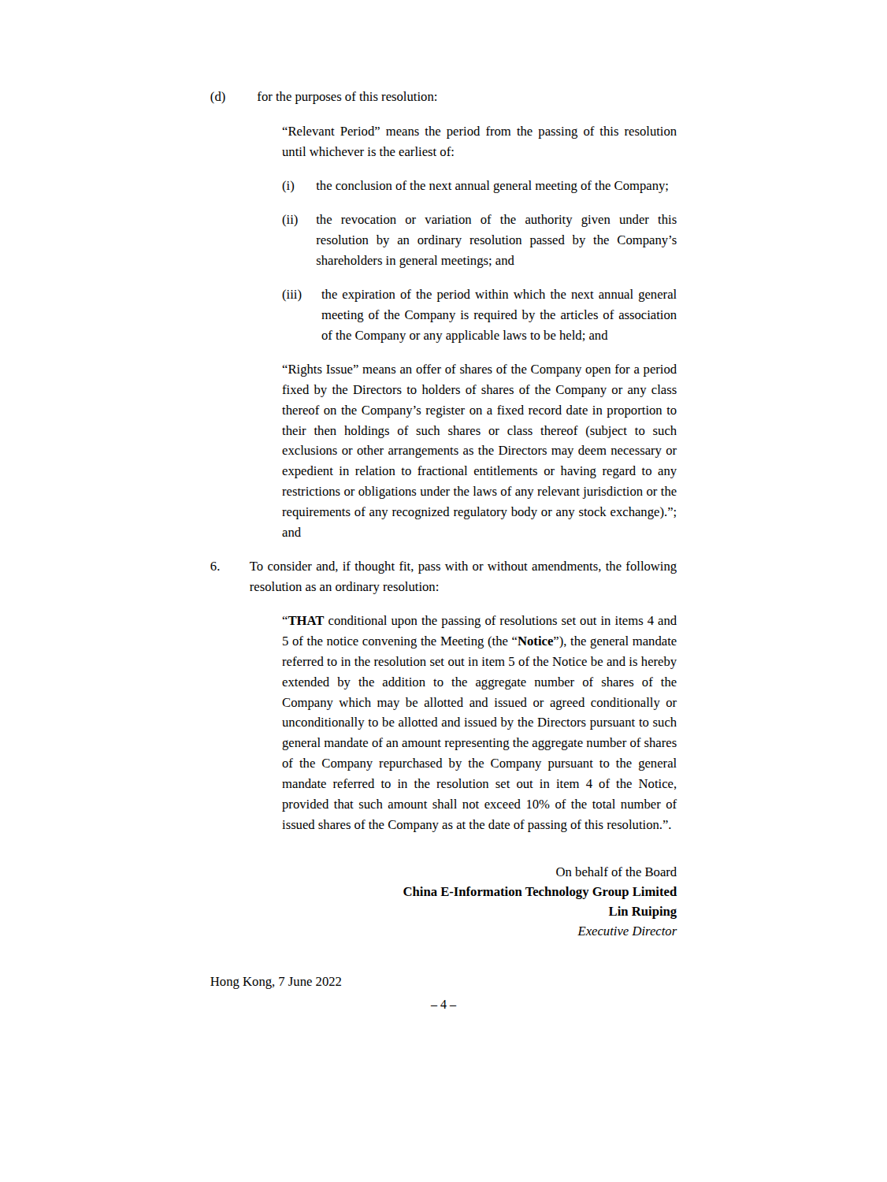(d)
for the purposes of this resolution:
“Relevant Period” means the period from the passing of this resolution until whichever is the earliest of:
(i)
the conclusion of the next annual general meeting of the Company;
(ii)
the revocation or variation of the authority given under this resolution by an ordinary resolution passed by the Company’s shareholders in general meetings; and
(iii)
the expiration of the period within which the next annual general meeting of the Company is required by the articles of association of the Company or any applicable laws to be held; and
“Rights Issue” means an offer of shares of the Company open for a period fixed by the Directors to holders of shares of the Company or any class thereof on the Company’s register on a fixed record date in proportion to their then holdings of such shares or class thereof (subject to such exclusions or other arrangements as the Directors may deem necessary or expedient in relation to fractional entitlements or having regard to any restrictions or obligations under the laws of any relevant jurisdiction or the requirements of any recognized regulatory body or any stock exchange).”; and
6.
To consider and, if thought fit, pass with or without amendments, the following resolution as an ordinary resolution:
“THAT conditional upon the passing of resolutions set out in items 4 and 5 of the notice convening the Meeting (the “Notice”), the general mandate referred to in the resolution set out in item 5 of the Notice be and is hereby extended by the addition to the aggregate number of shares of the Company which may be allotted and issued or agreed conditionally or unconditionally to be allotted and issued by the Directors pursuant to such general mandate of an amount representing the aggregate number of shares of the Company repurchased by the Company pursuant to the general mandate referred to in the resolution set out in item 4 of the Notice, provided that such amount shall not exceed 10% of the total number of issued shares of the Company as at the date of passing of this resolution.”.
On behalf of the Board China E-Information Technology Group Limited Lin Ruiping Executive Director
Hong Kong, 7 June 2022
– 4 –